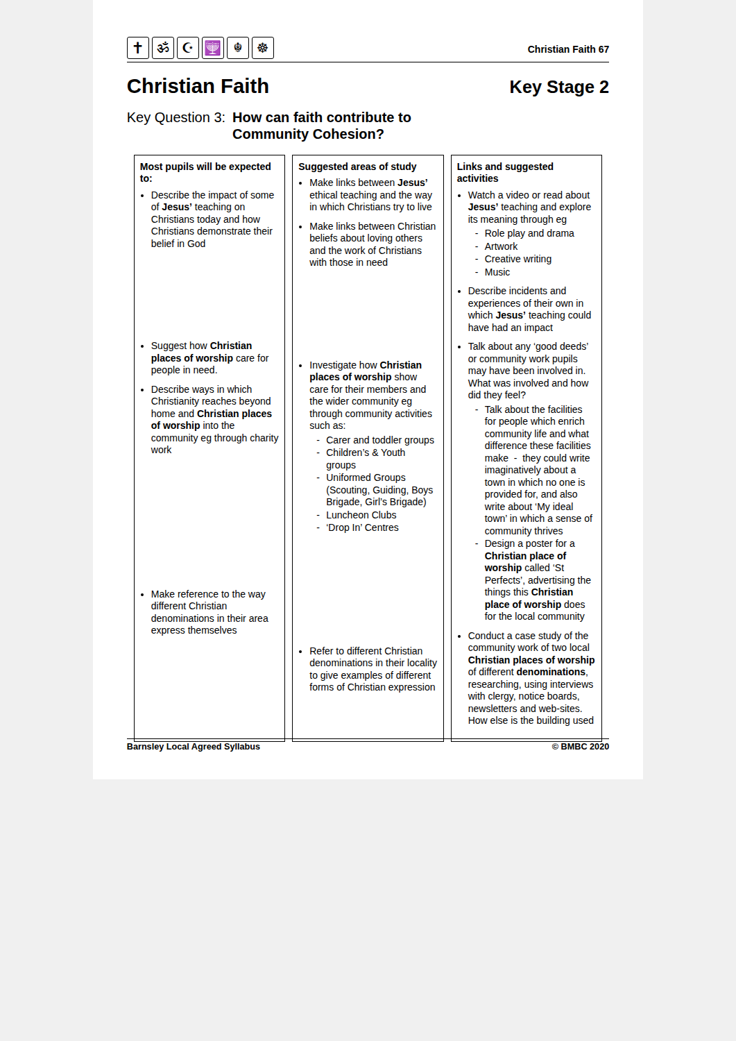✝
ॐ
☪
🕎
☬
☸
Christian Faith 67
Christian Faith
Key Stage 2
Key Question 3:
How can faith contribute to
Community Cohesion?
| Most pupils will be expected to: Describe the impact of some of Jesus’ teaching on Christians today and how Christians demonstrate their belief in God Suggest how Christian places of worship care for people in need. Describe ways in which Christianity reaches beyond home and Christian places of worship into the community eg through charity work Make reference to the way different Christian denominations in their area express themselves | Suggested areas of study Make links between Jesus’ ethical teaching and the way in which Christians try to live Make links between Christian beliefs about loving others and the work of Christians with those in need Investigate how Christian places of worship show care for their members and the wider community eg through community activities such as: Carer and toddler groups Children’s & Youth groups Uniformed Groups (Scouting, Guiding, Boys Brigade, Girl’s Brigade) Luncheon Clubs ‘Drop In’ Centres Refer to different Christian denominations in their locality to give examples of different forms of Christian expression | Links and suggested activities Watch a video or read about Jesus’ teaching and explore its meaning through eg Role play and drama Artwork Creative writing Music Describe incidents and experiences of their own in which Jesus’ teaching could have had an impact Talk about any ‘good deeds’ or community work pupils may have been involved in. What was involved and how did they feel? Talk about the facilities for people which enrich community life and what difference these facilities make - they could write imaginatively about a town in which no one is provided for, and also write about ‘My ideal town’ in which a sense of community thrives Design a poster for a Christian place of worship called ‘St Perfects’, advertising the things this Christian place of worship does for the local community Conduct a case study of the community work of two local Christian places of worship of different denominations , researching, using interviews with clergy, notice boards, newsletters and web-sites. How else is the building used |
Barnsley Local Agreed Syllabus
© BMBC 2020